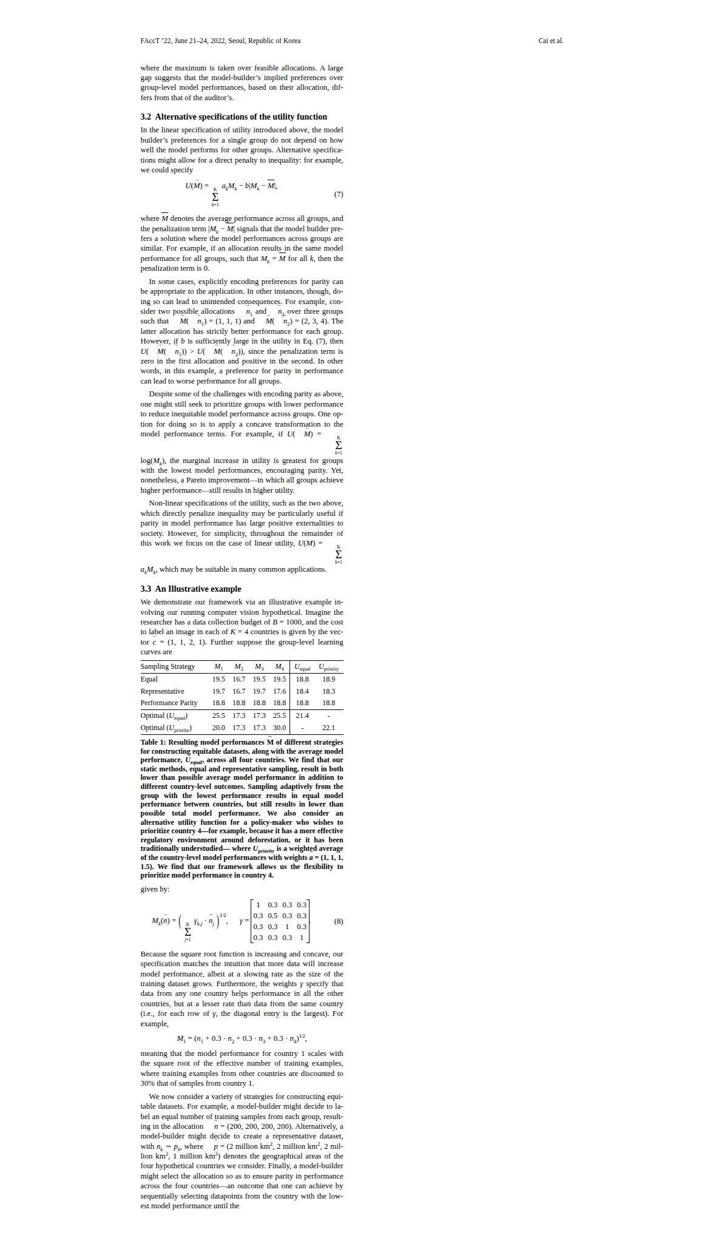FAccT ’22, June 21–24, 2022, Seoul, Republic of Korea
Cai et al.
where the maximum is taken over feasible allocations. A large gap suggests that the model-builder’s implied preferences over group-level model performances, based on their allocation, differs from that of the auditor’s.
3.2 Alternative specifications of the utility function
In the linear specification of utility introduced above, the model builder’s preferences for a single group do not depend on how well the model performs for other groups. Alternative specifications might allow for a direct penalty to inequality: for example, we could specify
U(M) = KΣk=1 akMk − b|Mk − M|,
(7)
where M denotes the average performance across all groups, and the penalization term |Mk − M| signals that the model builder prefers a solution where the model performances across groups are similar. For example, if an allocation results in the same model performance for all groups, such that Mk = M for all k, then the penalization term is 0.
In some cases, explicitly encoding preferences for parity can be appropriate to the application. In other instances, though, doing so can lead to unintended consequences. For example, consider two possible allocations n1 and n2 over three groups such that M(n1) = (1, 1, 1) and M(n2) = (2, 3, 4). The latter allocation has strictly better performance for each group. However, if b is sufficiently large in the utility in Eq. (7), then U(M(n1)) > U(M(n2)), since the penalization term is zero in the first allocation and positive in the second. In other words, in this example, a preference for parity in performance can lead to worse performance for all groups.
Despite some of the challenges with encoding parity as above, one might still seek to prioritize groups with lower performance to reduce inequitable model performance across groups. One option for doing so is to apply a concave transformation to the model performance terms. For example, if U(M) = KΣk=1 log(Mk), the marginal increase in utility is greatest for groups with the lowest model performances, encouraging parity. Yet, nonetheless, a Pareto improvement—in which all groups achieve higher performance—still results in higher utility.
Non-linear specifications of the utility, such as the two above, which directly penalize inequality may be particularly useful if parity in model performance has large positive externalities to society. However, for simplicity, throughout the remainder of this work we focus on the case of linear utility, U(M) = KΣk=1 akMk, which may be suitable in many common applications.
3.3 An Illustrative example
We demonstrate our framework via an illustrative example involving our running computer vision hypothetical. Imagine the researcher has a data collection budget of B = 1000, and the cost to label an image in each of K = 4 countries is given by the vector c = (1, 1, 2, 1). Further suppose the group-level learning curves are
| Sampling Strategy | M 1 | M 2 | M 3 | M 4 | U equal | U priority |
| --- | --- | --- | --- | --- | --- | --- |
| Equal | 19.5 | 16.7 | 19.5 | 19.5 | 18.8 | 18.9 |
| Representative | 19.7 | 16.7 | 19.7 | 17.6 | 18.4 | 18.3 |
| Performance Parity | 18.8 | 18.8 | 18.8 | 18.8 | 18.8 | 18.8 |
| Optimal ( U equal ) | 25.5 | 17.3 | 17.3 | 25.5 | 21.4 | - |
| Optimal ( U priority ) | 20.0 | 17.3 | 17.3 | 30.0 | - | 22.1 |
Table 1: Resulting model performances M of different strategies for constructing equitable datasets, along with the average model performance, Uequal, across all four countries. We find that our static methods, equal and representative sampling, result in both lower than possible average model performance in addition to different country-level outcomes. Sampling adaptively from the group with the lowest performance results in equal model performance between countries, but still results in lower than possible total model performance. We also consider an alternative utility function for a policy-maker who wishes to prioritize country 4—for example, because it has a more effective regulatory environment around deforestation, or it has been traditionally understudied— where Upriority is a weighted average of the country-level model performances with weights a = (1, 1, 1, 1.5). We find that our framework allows us the flexibility to prioritize model performance in country 4.
given by:
Mk(n) = ( KΣj=1 γk,j · nj ) 1⁄2, γ = 10.30.30.3 0.30.50.30.3 0.30.310.3 0.30.30.31 .
(8)
Because the square root function is increasing and concave, our specification matches the intuition that more data will increase model performance, albeit at a slowing rate as the size of the training dataset grows. Furthermore, the weights γ specify that data from any one country helps performance in all the other countries, but at a lesser rate than data from the same country (i.e., for each row of γ, the diagonal entry is the largest). For example,
M1 = (n1 + 0.3 · n2 + 0.3 · n3 + 0.3 · n4)1⁄2,
meaning that the model performance for country 1 scales with the square root of the effective number of training examples, where training examples from other countries are discounted to 30% that of samples from country 1.
We now consider a variety of strategies for constructing equitable datasets. For example, a model-builder might decide to label an equal number of training samples from each group, resulting in the allocation n = (200, 200, 200, 200). Alternatively, a model-builder might decide to create a representative dataset, with nk ∼ pk, where p = (2 million km2, 2 million km2, 2 million km2, 1 million km2) denotes the geographical areas of the four hypothetical countries we consider. Finally, a model-builder might select the allocation so as to ensure parity in performance across the four countries—an outcome that one can achieve by sequentially selecting datapoints from the country with the lowest model performance until the